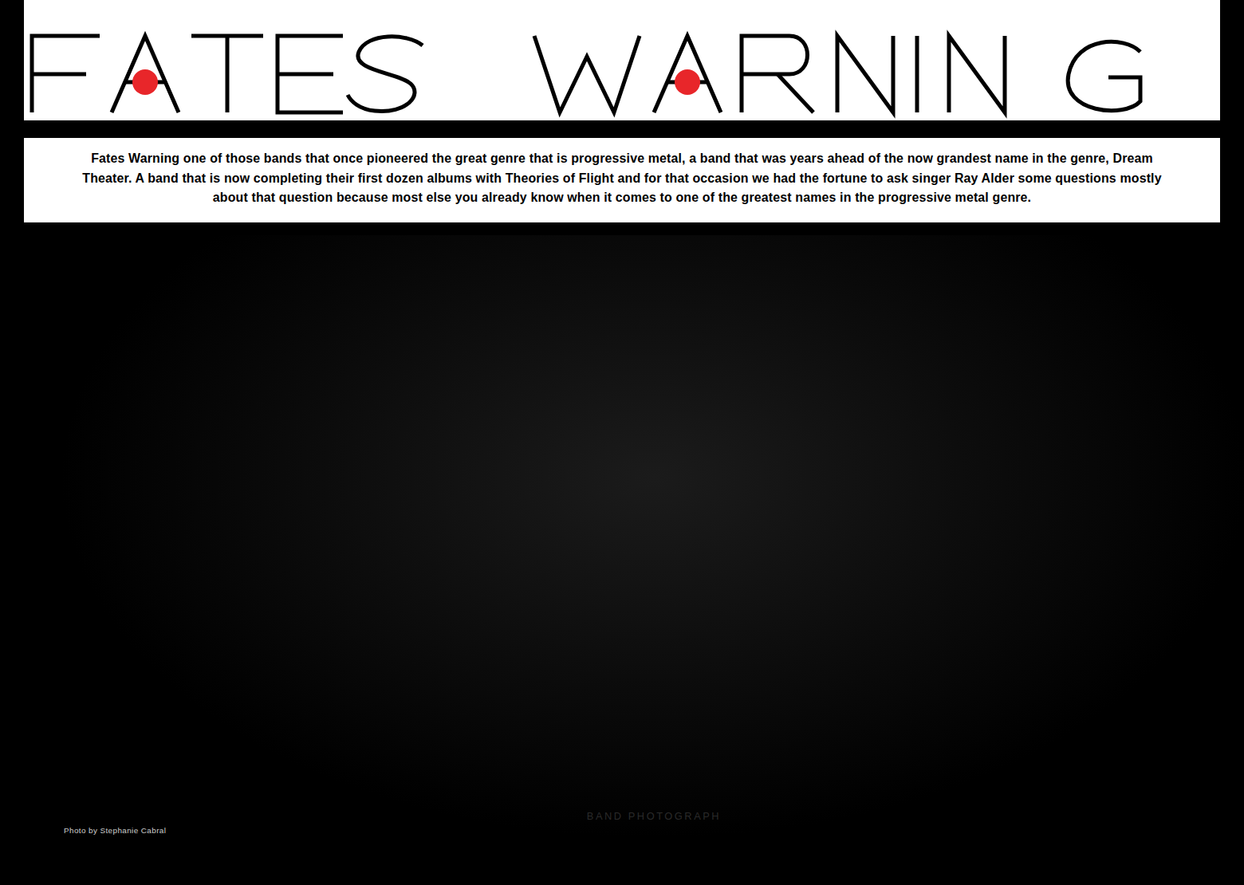Fates Warning
Fates Warning one of those bands that once pioneered the great genre that is progressive metal, a band that was years ahead of the now grandest name in the genre, Dream Theater. A band that is now completing their first dozen albums with Theories of Flight and for that occasion we had the fortune to ask singer Ray Alder some questions mostly about that question because most else you already know when it comes to one of the greatest names in the progressive metal genre.
Band photograph
Photo by Stephanie Cabral